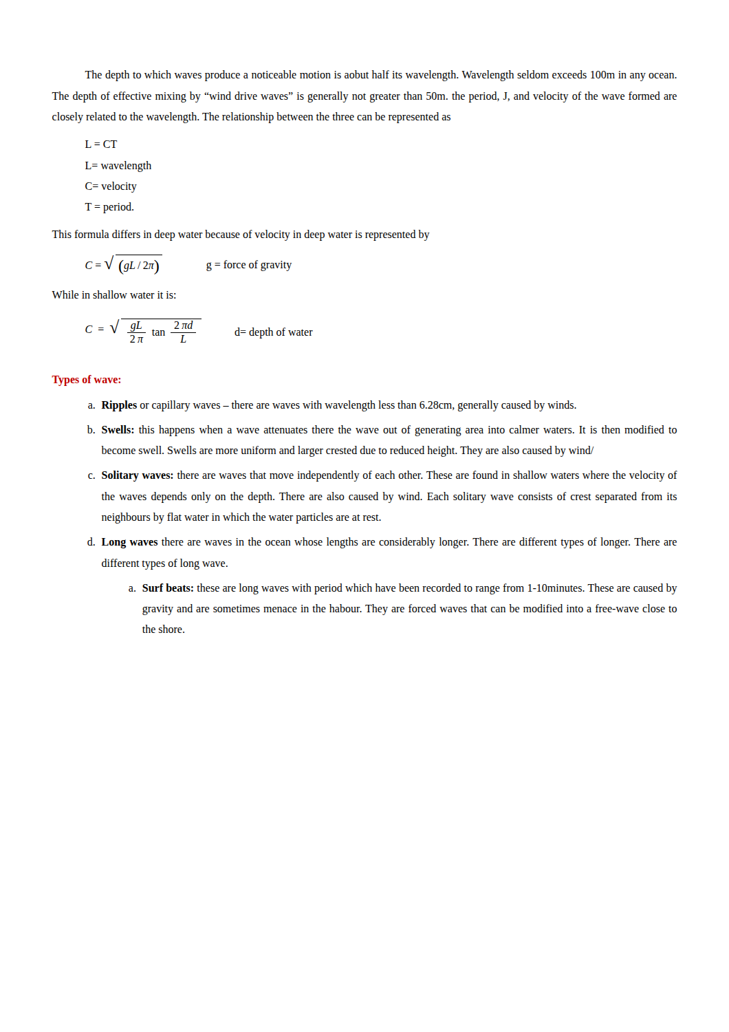The depth to which waves produce a noticeable motion is aobut half its wavelength. Wavelength seldom exceeds 100m in any ocean. The depth of effective mixing by “wind drive waves” is generally not greater than 50m. the period, J, and velocity of the wave formed are closely related to the wavelength. The relationship between the three can be represented as
L = CT
L= wavelength
C= velocity
T = period.
This formula differs in deep water because of velocity in deep water is represented by
C = √ (gL / 2π) g = force of gravity
While in shallow water it is:
C = √ gL 2 π tan 2 πd L d= depth of water
Types of wave:
Ripples or capillary waves – there are waves with wavelength less than 6.28cm, generally caused by winds.
Swells: this happens when a wave attenuates there the wave out of generating area into calmer waters. It is then modified to become swell. Swells are more uniform and larger crested due to reduced height. They are also caused by wind/
Solitary waves: there are waves that move independently of each other. These are found in shallow waters where the velocity of the waves depends only on the depth. There are also caused by wind. Each solitary wave consists of crest separated from its neighbours by flat water in which the water particles are at rest.
Long waves there are waves in the ocean whose lengths are considerably longer. There are different types of longer. There are different types of long wave.
Surf beats: these are long waves with period which have been recorded to range from 1-10minutes. These are caused by gravity and are sometimes menace in the habour. They are forced waves that can be modified into a free-wave close to the shore.